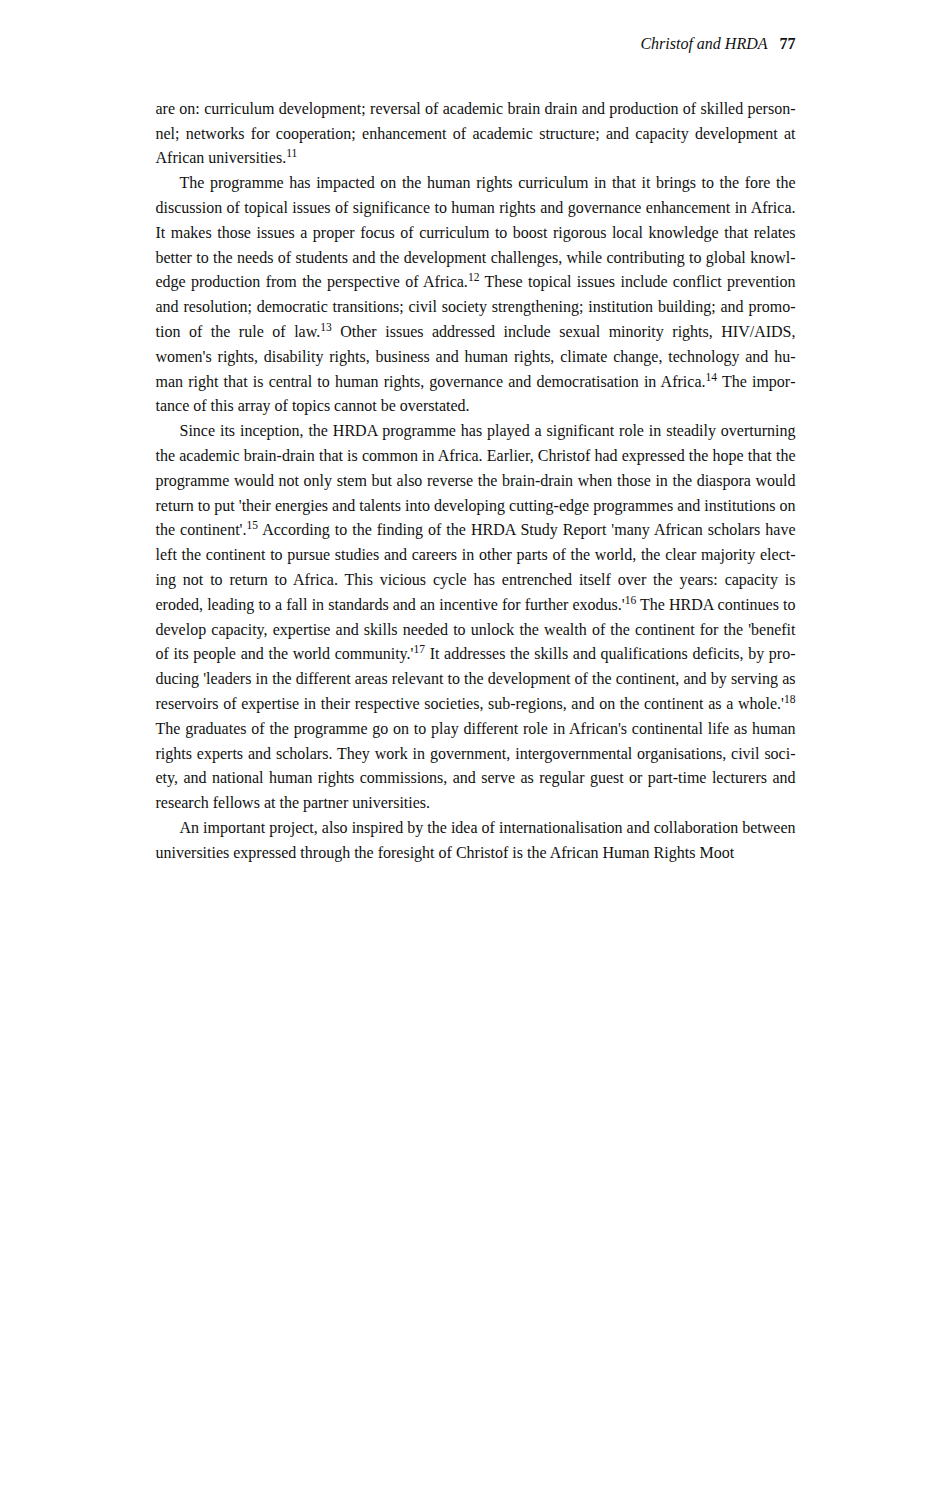Christof and HRDA 77
are on: curriculum development; reversal of academic brain drain and production of skilled personnel; networks for cooperation; enhancement of academic structure; and capacity development at African universities.11
The programme has impacted on the human rights curriculum in that it brings to the fore the discussion of topical issues of significance to human rights and governance enhancement in Africa. It makes those issues a proper focus of curriculum to boost rigorous local knowledge that relates better to the needs of students and the development challenges, while contributing to global knowledge production from the perspective of Africa.12 These topical issues include conflict prevention and resolution; democratic transitions; civil society strengthening; institution building; and promotion of the rule of law.13 Other issues addressed include sexual minority rights, HIV/AIDS, women's rights, disability rights, business and human rights, climate change, technology and human right that is central to human rights, governance and democratisation in Africa.14 The importance of this array of topics cannot be overstated.
Since its inception, the HRDA programme has played a significant role in steadily overturning the academic brain-drain that is common in Africa. Earlier, Christof had expressed the hope that the programme would not only stem but also reverse the brain-drain when those in the diaspora would return to put 'their energies and talents into developing cutting-edge programmes and institutions on the continent'.15 According to the finding of the HRDA Study Report 'many African scholars have left the continent to pursue studies and careers in other parts of the world, the clear majority electing not to return to Africa. This vicious cycle has entrenched itself over the years: capacity is eroded, leading to a fall in standards and an incentive for further exodus.'16 The HRDA continues to develop capacity, expertise and skills needed to unlock the wealth of the continent for the 'benefit of its people and the world community.'17 It addresses the skills and qualifications deficits, by producing 'leaders in the different areas relevant to the development of the continent, and by serving as reservoirs of expertise in their respective societies, sub-regions, and on the continent as a whole.'18 The graduates of the programme go on to play different role in African's continental life as human rights experts and scholars. They work in government, intergovernmental organisations, civil society, and national human rights commissions, and serve as regular guest or part-time lecturers and research fellows at the partner universities.
An important project, also inspired by the idea of internationalisation and collaboration between universities expressed through the foresight of Christof is the African Human Rights Moot